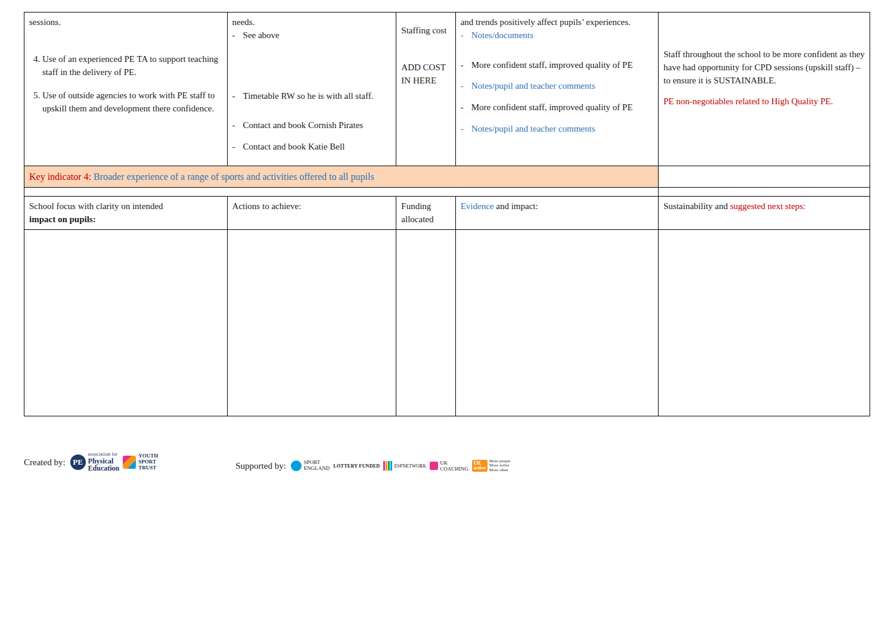| sessions. Use of an experienced PE TA to support teaching staff in the delivery of PE. Use of outside agencies to work with PE staff to upskill them and development there confidence. | needs. See above Timetable RW so he is with all staff. Contact and book Cornish Pirates Contact and book Katie Bell | Staffing cost ADD COST IN HERE | and trends positively affect pupils’ experiences. Notes/documents More confident staff, improved quality of PE Notes/pupil and teacher comments More confident staff, improved quality of PE Notes/pupil and teacher comments | Staff throughout the school to be more confident as they have had opportunity for CPD sessions (upskill staff) –to ensure it is SUSTAINABLE. PE non-negotiables related to High Quality PE. |
| Key indicator 4: Broader experience of a range of sports and activities offered to all pupils | |
| School focus with clarity on intended impact on pupils: | Actions to achieve: | Funding allocated | Evidence and impact: | Sustainability and suggested next steps: |
Created by: PE association for Physical Education YOUTH
SPORT
TRUST
Supported by: SPORT
ENGLAND LOTTERY FUNDED ESPNETWORK UK
COACHING UK
active More people
More active
More often